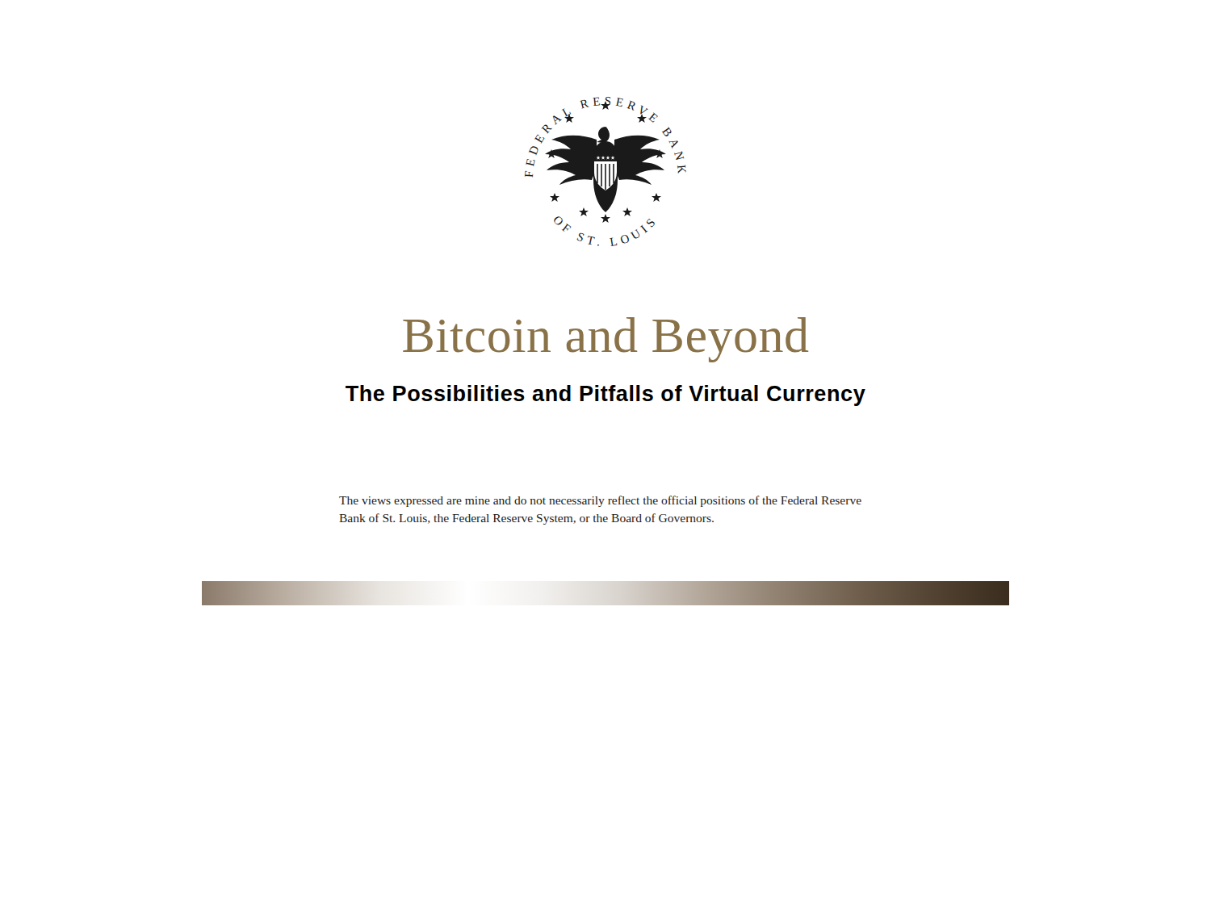FEDERAL RESERVE BANK OF ST. LOUIS
Bitcoin and Beyond
The Possibilities and Pitfalls of Virtual Currency
The views expressed are mine and do not necessarily reflect the official positions of the Federal Reserve Bank of St. Louis, the Federal Reserve System, or the Board of Governors.